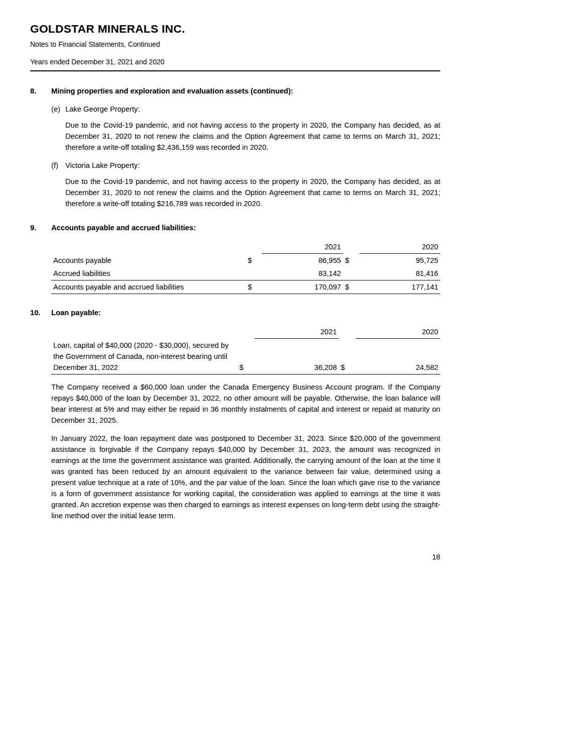GOLDSTAR MINERALS INC.
Notes to Financial Statements, Continued
Years ended December 31, 2021 and 2020
Mining properties and exploration and evaluation assets (continued):
(e)
Lake George Property:
Due to the Covid-19 pandemic, and not having access to the property in 2020, the Company has decided, as at December 31, 2020 to not renew the claims and the Option Agreement that came to terms on March 31, 2021; therefore a write-off totaling $2,436,159 was recorded in 2020.
(f)
Victoria Lake Property:
Due to the Covid-19 pandemic, and not having access to the property in 2020, the Company has decided, as at December 31, 2020 to not renew the claims and the Option Agreement that came to terms on March 31, 2021; therefore a write-off totaling $216,789 was recorded in 2020.
Accounts payable and accrued liabilities:
| | | 2021 | | 2020 |
| --- | --- | --- | --- | --- |
| Accounts payable | $ | 86,955 | $ | 95,725 |
| Accrued liabilities | | 83,142 | | 81,416 |
| Accounts payable and accrued liabilities | $ | 170,097 | $ | 177,141 |
Loan payable:
| | | 2021 | | 2020 |
| --- | --- | --- | --- | --- |
| Loan, capital of $40,000 (2020 - $30,000), secured by the Government of Canada, non-interest bearing until December 31, 2022 | $ | 36,208 | $ | 24,582 |
The Company received a $60,000 loan under the Canada Emergency Business Account program. If the Company repays $40,000 of the loan by December 31, 2022, no other amount will be payable. Otherwise, the loan balance will bear interest at 5% and may either be repaid in 36 monthly instalments of capital and interest or repaid at maturity on December 31, 2025.
In January 2022, the loan repayment date was postponed to December 31, 2023. Since $20,000 of the government assistance is forgivable if the Company repays $40,000 by December 31, 2023, the amount was recognized in earnings at the time the government assistance was granted. Additionally, the carrying amount of the loan at the time it was granted has been reduced by an amount equivalent to the variance between fair value, determined using a present value technique at a rate of 10%, and the par value of the loan. Since the loan which gave rise to the variance is a form of government assistance for working capital, the consideration was applied to earnings at the time it was granted. An accretion expense was then charged to earnings as interest expenses on long-term debt using the straight-line method over the initial lease term.
18